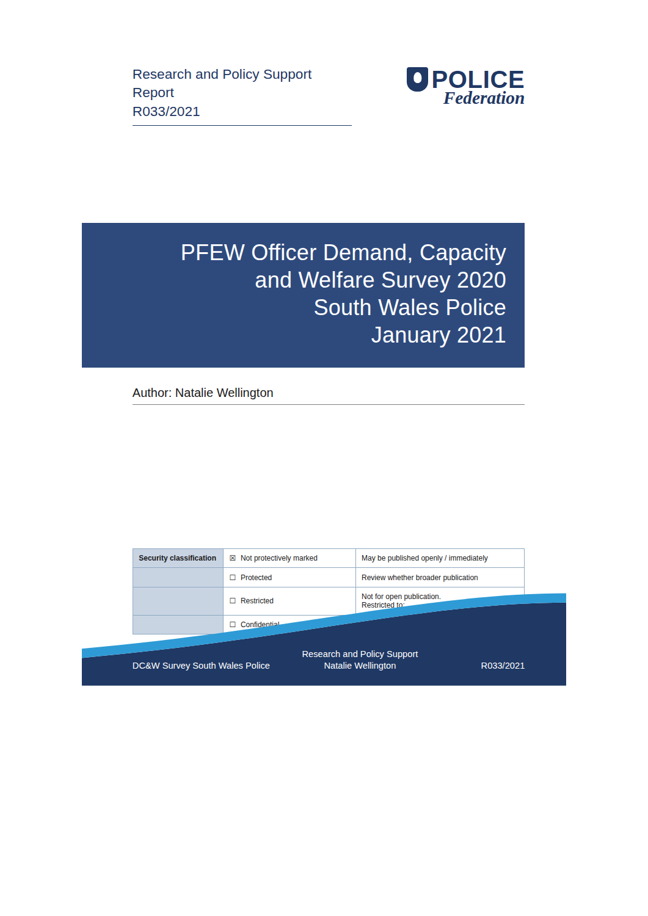Research and Policy Support Report
R033/2021
POLICE Federation
PFEW Officer Demand, Capacity and Welfare Survey 2020 South Wales Police January 2021
Author: Natalie Wellington
| Security classification | ☒ Not protectively marked | May be published openly / immediately |
| | ☐ Protected | Review whether broader publication |
| | ☐ Restricted | Not for open publication. Restricted to: ………….. |
| | ☐ Confidential | |
DC&W Survey South Wales Police
Research and Policy Support
Natalie Wellington
R033/2021